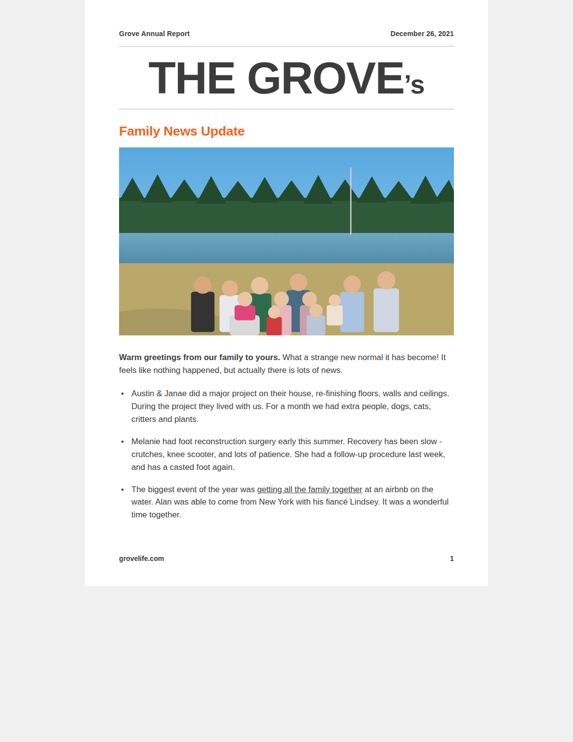Grove Annual Report December 26, 2021
THE GROVE’s
Family News Update
Warm greetings from our family to yours. What a strange new normal it has become! It feels like nothing happened, but actually there is lots of news.
Austin & Janae did a major project on their house, re-finishing floors, walls and ceilings. During the project they lived with us. For a month we had extra people, dogs, cats, critters and plants.
Melanie had foot reconstruction surgery early this summer. Recovery has been slow - crutches, knee scooter, and lots of patience. She had a follow-up procedure last week, and has a casted foot again.
The biggest event of the year was getting all the family together at an airbnb on the water. Alan was able to come from New York with his fiancé Lindsey. It was a wonderful time together.
grovelife.com 1